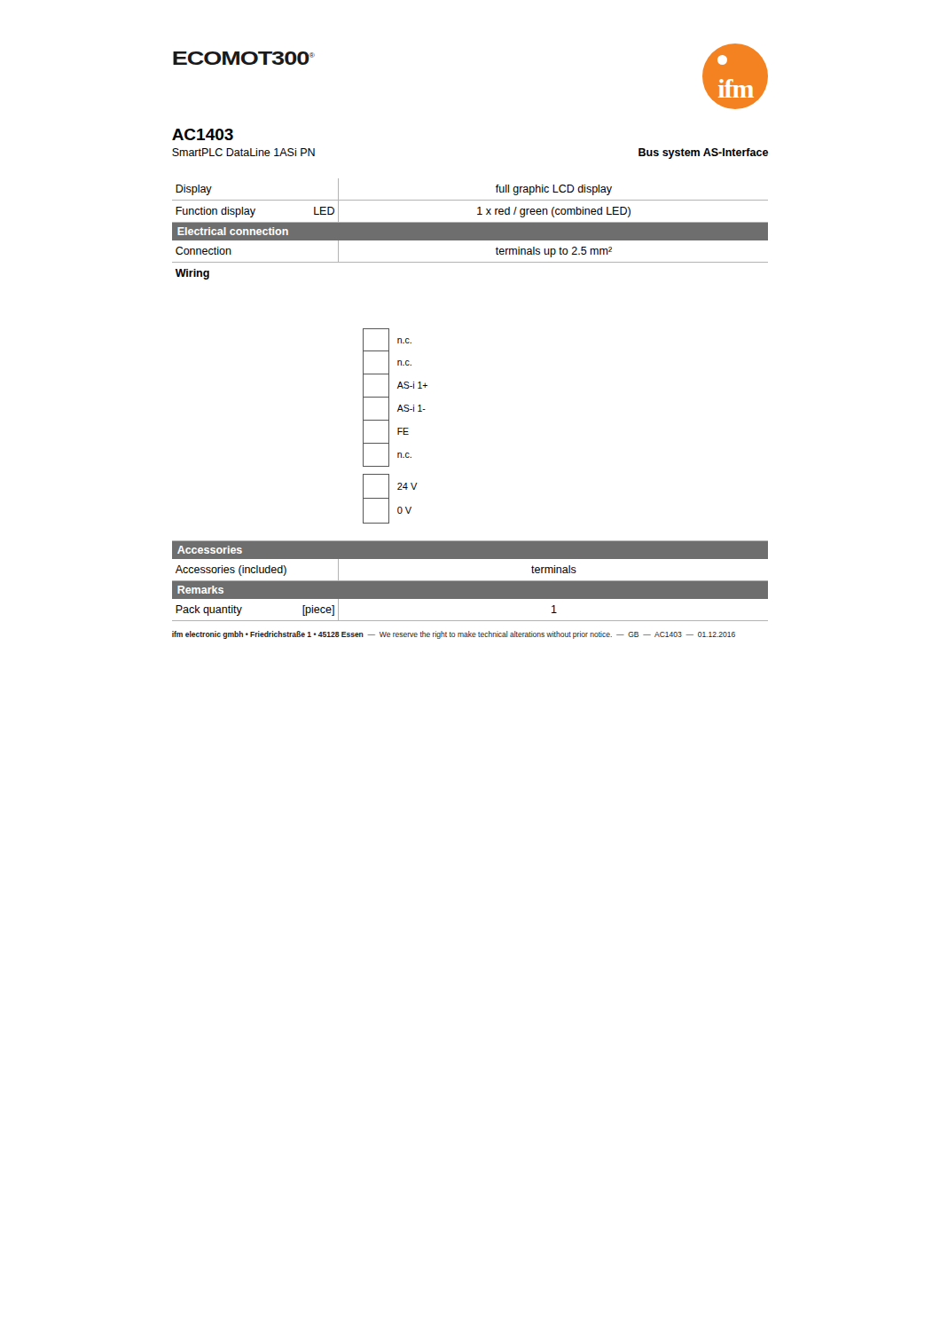ECOMOT300®
ifm
AC1403
SmartPLC DataLine 1ASi PN
Bus system AS-Interface
| Display | full graphic LCD display |
| Function display LED | 1 x red / green (combined LED) |
| Electrical connection |
| Connection | terminals up to 2.5 mm² |
| Wiring |
| n.c. n.c. AS-i 1+ AS-i 1- FE n.c. 24 V 0 V |
| Accessories |
| Accessories (included) | terminals |
| Remarks |
| Pack quantity [piece] | 1 |
ifm electronic gmbh • Friedrichstraße 1 • 45128 Essen — We reserve the right to make technical alterations without prior notice. — GB — AC1403 — 01.12.2016